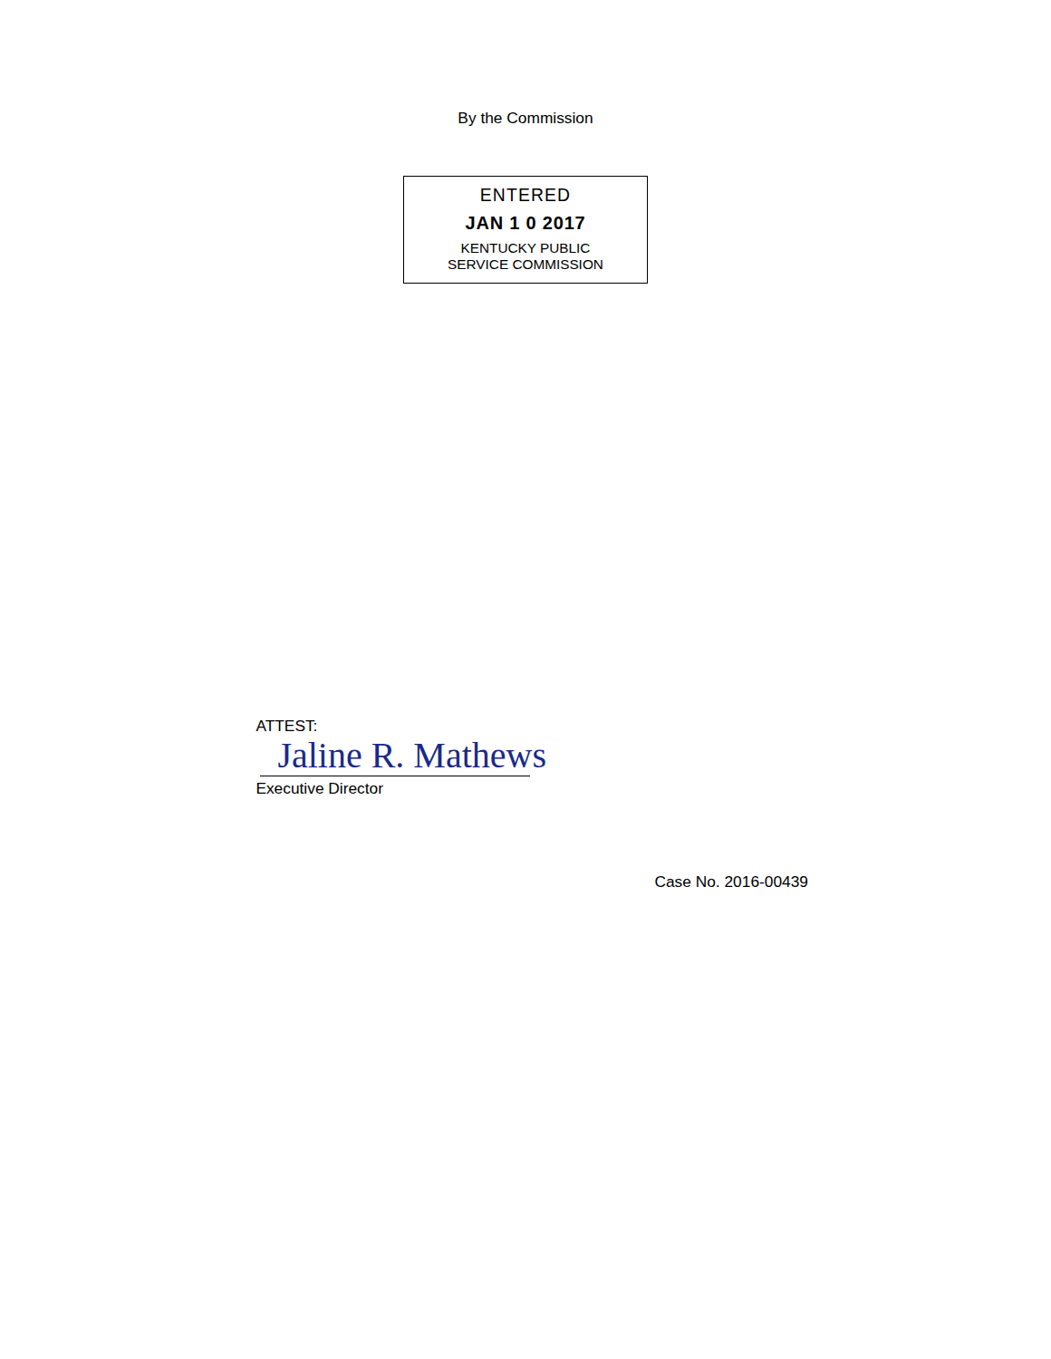By the Commission
ENTERED
JAN 1 0 2017
KENTUCKY PUBLIC
SERVICE COMMISSION
ATTEST:
Jaline R. Mathews
Executive Director
Case No. 2016-00439